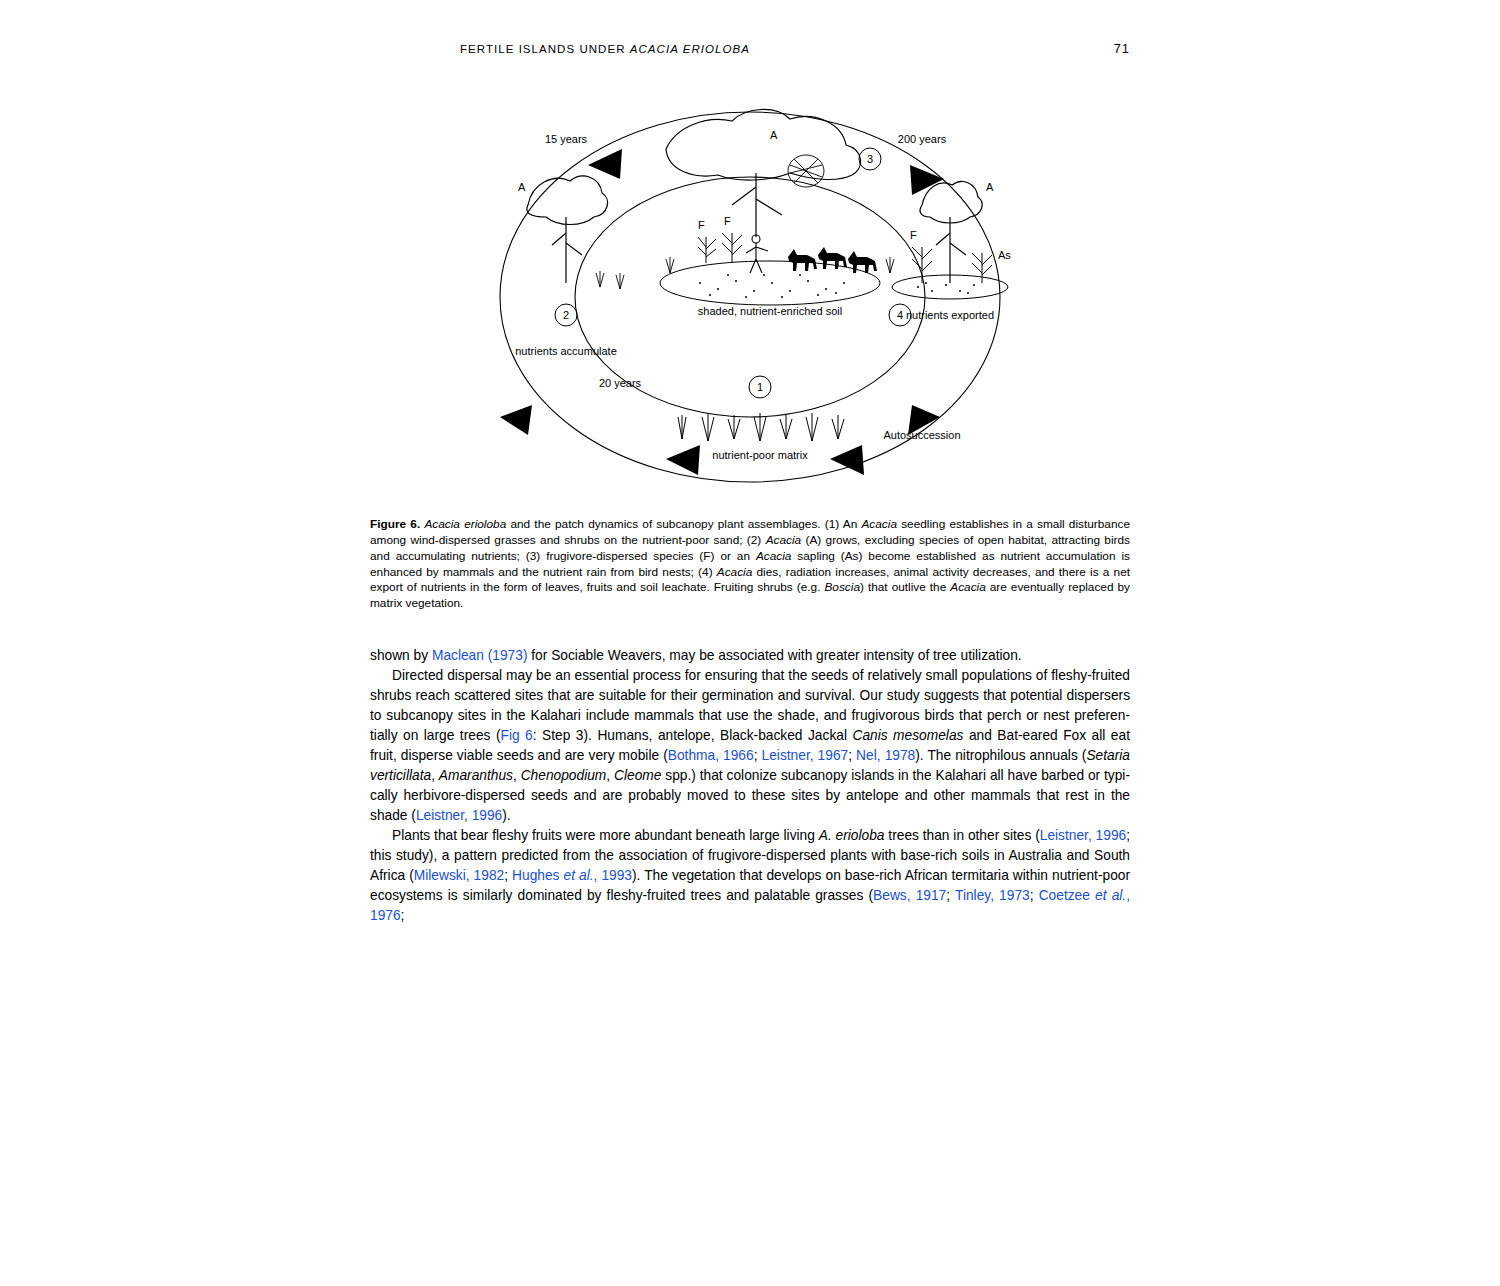Fertile islands under Acacia erioloba 71
A 3 F F shaded, nutrient-enriched soil A 2 nutrients accumulate A 4 As F nutrients exported 1 nutrient-poor matrix 15 years 200 years 20 years Autosuccession
Figure 6. Acacia erioloba and the patch dynamics of subcanopy plant assemblages. (1) An Acacia seedling establishes in a small disturbance among wind-dispersed grasses and shrubs on the nutrient-poor sand; (2) Acacia (A) grows, excluding species of open habitat, attracting birds and accumulating nutrients; (3) frugivore-dispersed species (F) or an Acacia sapling (As) become established as nutrient accumulation is enhanced by mammals and the nutrient rain from bird nests; (4) Acacia dies, radiation increases, animal activity decreases, and there is a net export of nutrients in the form of leaves, fruits and soil leachate. Fruiting shrubs (e.g. Boscia) that outlive the Acacia are eventually replaced by matrix vegetation.
shown by Maclean (1973) for Sociable Weavers, may be associated with greater intensity of tree utilization.
Directed dispersal may be an essential process for ensuring that the seeds of relatively small populations of fleshy-fruited shrubs reach scattered sites that are suitable for their germination and survival. Our study suggests that potential dispersers to subcanopy sites in the Kalahari include mammals that use the shade, and frugivorous birds that perch or nest preferentially on large trees (Fig 6: Step 3). Humans, antelope, Black-backed Jackal Canis mesomelas and Bat-eared Fox all eat fruit, disperse viable seeds and are very mobile (Bothma, 1966; Leistner, 1967; Nel, 1978). The nitrophilous annuals (Setaria verticillata, Amaranthus, Chenopodium, Cleome spp.) that colonize subcanopy islands in the Kalahari all have barbed or typically herbivore-dispersed seeds and are probably moved to these sites by antelope and other mammals that rest in the shade (Leistner, 1996).
Plants that bear fleshy fruits were more abundant beneath large living A. erioloba trees than in other sites (Leistner, 1996; this study), a pattern predicted from the association of frugivore-dispersed plants with base-rich soils in Australia and South Africa (Milewski, 1982; Hughes et al., 1993). The vegetation that develops on base-rich African termitaria within nutrient-poor ecosystems is similarly dominated by fleshy-fruited trees and palatable grasses (Bews, 1917; Tinley, 1973; Coetzee et al., 1976;